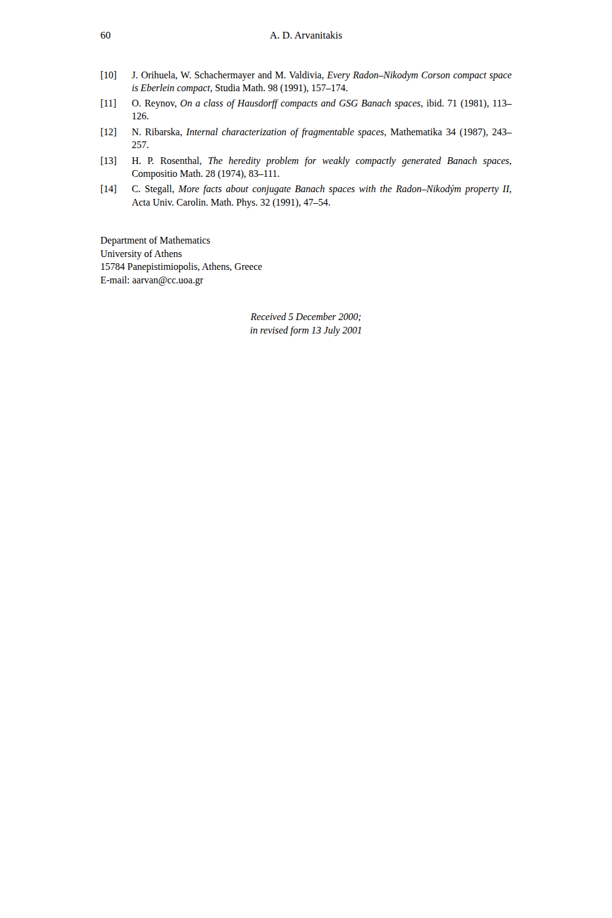60 A. D. Arvanitakis
[10] J. Orihuela, W. Schachermayer and M. Valdivia, Every Radon–Nikodym Corson compact space is Eberlein compact, Studia Math. 98 (1991), 157–174.
[11] O. Reynov, On a class of Hausdorff compacts and GSG Banach spaces, ibid. 71 (1981), 113–126.
[12] N. Ribarska, Internal characterization of fragmentable spaces, Mathematika 34 (1987), 243–257.
[13] H. P. Rosenthal, The heredity problem for weakly compactly generated Banach spaces, Compositio Math. 28 (1974), 83–111.
[14] C. Stegall, More facts about conjugate Banach spaces with the Radon–Nikodým property II, Acta Univ. Carolin. Math. Phys. 32 (1991), 47–54.
Department of Mathematics
University of Athens
15784 Panepistimiopolis, Athens, Greece
E-mail: aarvan@cc.uoa.gr
Received 5 December 2000;
in revised form 13 July 2001